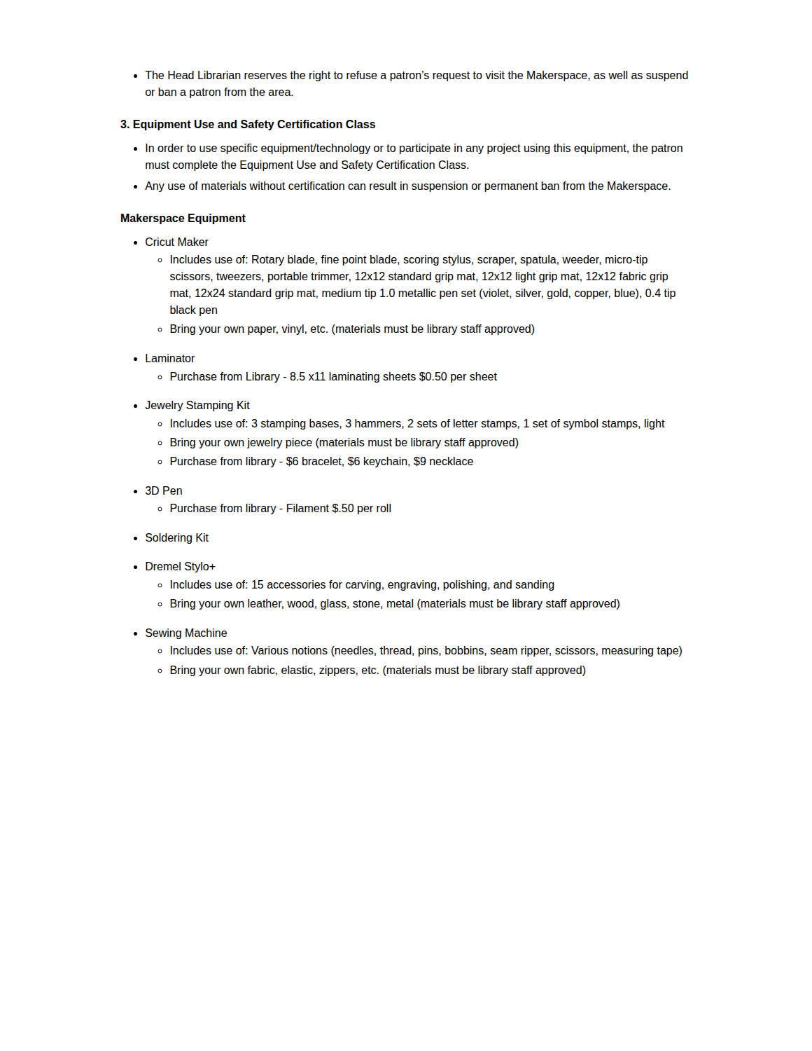The Head Librarian reserves the right to refuse a patron’s request to visit the Makerspace, as well as suspend or ban a patron from the area.
3. Equipment Use and Safety Certification Class
In order to use specific equipment/technology or to participate in any project using this equipment, the patron must complete the Equipment Use and Safety Certification Class.
Any use of materials without certification can result in suspension or permanent ban from the Makerspace.
Makerspace Equipment
Cricut Maker
Includes use of: Rotary blade, fine point blade, scoring stylus, scraper, spatula, weeder, micro-tip scissors, tweezers, portable trimmer, 12x12 standard grip mat, 12x12 light grip mat, 12x12 fabric grip mat, 12x24 standard grip mat, medium tip 1.0 metallic pen set (violet, silver, gold, copper, blue), 0.4 tip black pen
Bring your own paper, vinyl, etc. (materials must be library staff approved)
Laminator
Purchase from Library - 8.5 x11 laminating sheets $0.50 per sheet
Jewelry Stamping Kit
Includes use of: 3 stamping bases, 3 hammers, 2 sets of letter stamps, 1 set of symbol stamps, light
Bring your own jewelry piece (materials must be library staff approved)
Purchase from library - $6 bracelet, $6 keychain, $9 necklace
3D Pen
Purchase from library - Filament $.50 per roll
Soldering Kit
Dremel Stylo+
Includes use of: 15 accessories for carving, engraving, polishing, and sanding
Bring your own leather, wood, glass, stone, metal (materials must be library staff approved)
Sewing Machine
Includes use of: Various notions (needles, thread, pins, bobbins, seam ripper, scissors, measuring tape)
Bring your own fabric, elastic, zippers, etc. (materials must be library staff approved)